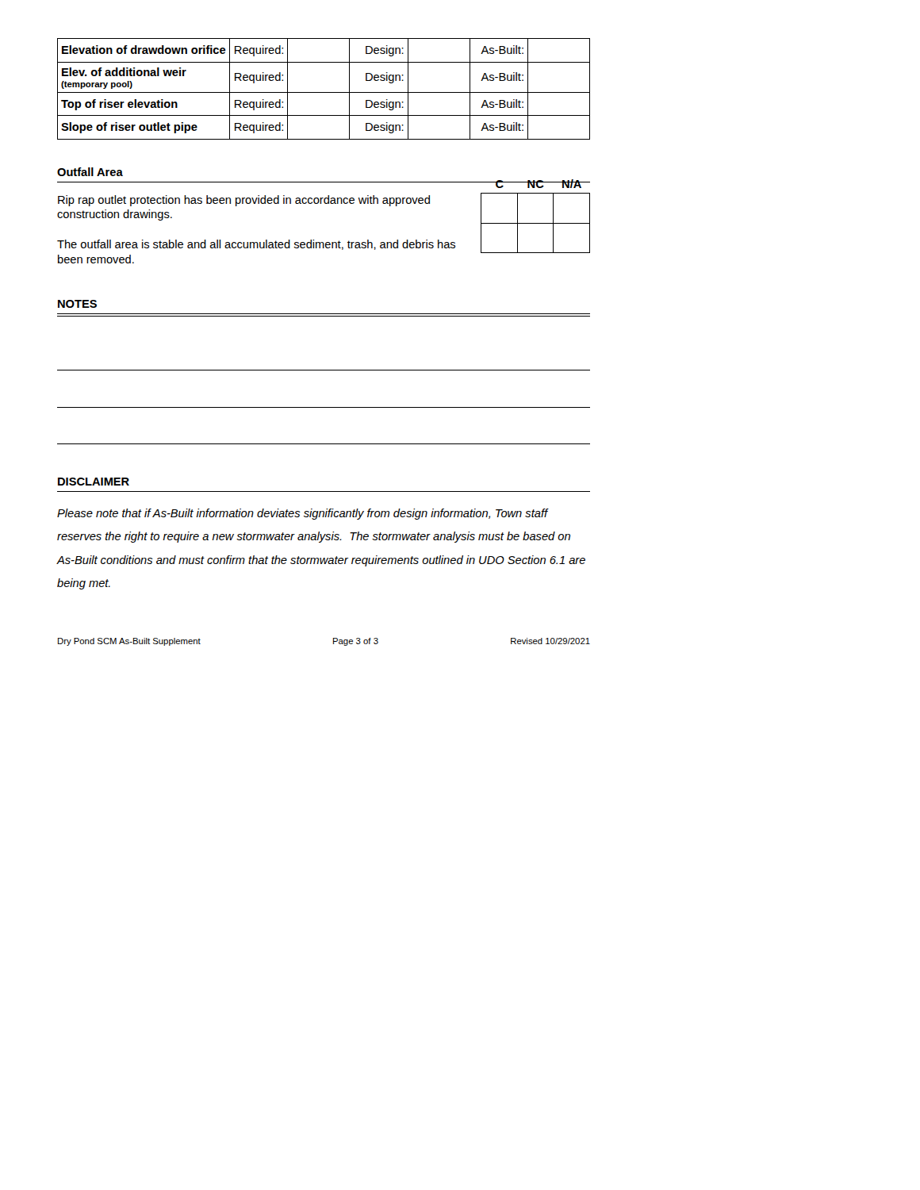| Elevation of drawdown orifice | Required: | | Design: | | As-Built: | |
| Elev. of additional weir (temporary pool) | Required: | | Design: | | As-Built: | |
| Top of riser elevation | Required: | | Design: | | As-Built: | |
| Slope of riser outlet pipe | Required: | | Design: | | As-Built: | |
Outfall Area
Rip rap outlet protection has been provided in accordance with approved construction drawings.
The outfall area is stable and all accumulated sediment, trash, and debris has been removed.
| C | NC | N/A |
| --- | --- | --- |
NOTES
DISCLAIMER
Please note that if As-Built information deviates significantly from design information, Town staff reserves the right to require a new stormwater analysis. The stormwater analysis must be based on As-Built conditions and must confirm that the stormwater requirements outlined in UDO Section 6.1 are being met.
Dry Pond SCM As-Built Supplement
Page 3 of 3
Revised 10/29/2021